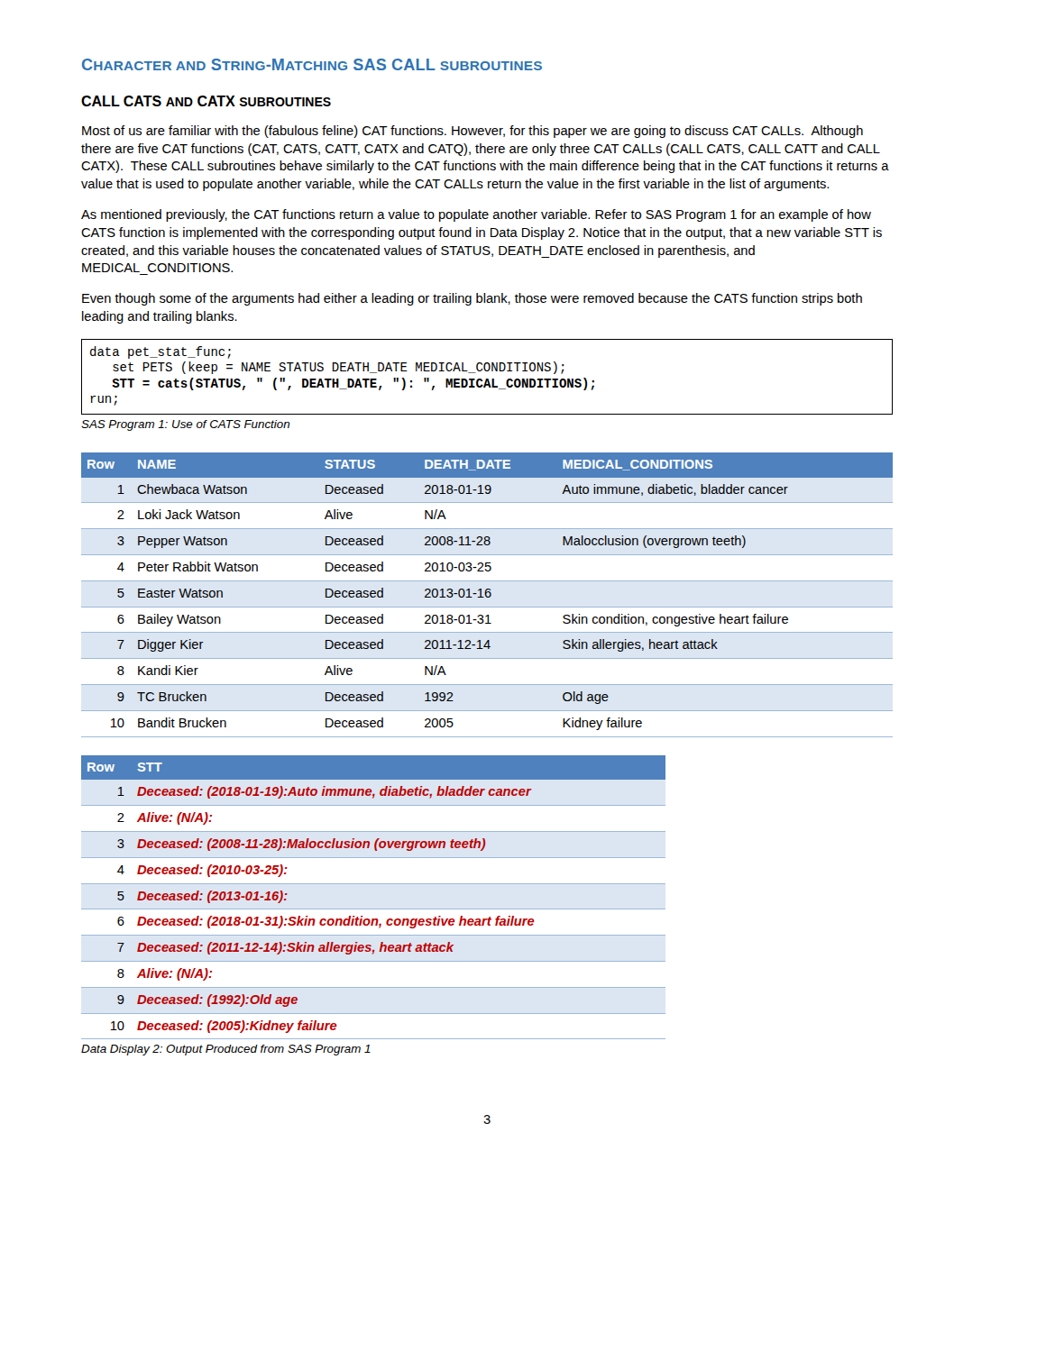CHARACTER AND STRING-MATCHING SAS CALL SUBROUTINES
CALL CATS AND CATX SUBROUTINES
Most of us are familiar with the (fabulous feline) CAT functions. However, for this paper we are going to discuss CAT CALLs. Although there are five CAT functions (CAT, CATS, CATT, CATX and CATQ), there are only three CAT CALLs (CALL CATS, CALL CATT and CALL CATX). These CALL subroutines behave similarly to the CAT functions with the main difference being that in the CAT functions it returns a value that is used to populate another variable, while the CAT CALLs return the value in the first variable in the list of arguments.
As mentioned previously, the CAT functions return a value to populate another variable. Refer to SAS Program 1 for an example of how CATS function is implemented with the corresponding output found in Data Display 2. Notice that in the output, that a new variable STT is created, and this variable houses the concatenated values of STATUS, DEATH_DATE enclosed in parenthesis, and MEDICAL_CONDITIONS.
Even though some of the arguments had either a leading or trailing blank, those were removed because the CATS function strips both leading and trailing blanks.
data pet_stat_func;
   set PETS (keep = NAME STATUS DEATH_DATE MEDICAL_CONDITIONS);
   STT = cats(STATUS, " (", DEATH_DATE, "): ", MEDICAL_CONDITIONS);
run;
SAS Program 1: Use of CATS Function
| Row | NAME | STATUS | DEATH_DATE | MEDICAL_CONDITIONS |
| --- | --- | --- | --- | --- |
| 1 | Chewbaca Watson | Deceased | 2018-01-19 | Auto immune, diabetic, bladder cancer |
| 2 | Loki Jack Watson | Alive | N/A | |
| 3 | Pepper Watson | Deceased | 2008-11-28 | Malocclusion (overgrown teeth) |
| 4 | Peter Rabbit Watson | Deceased | 2010-03-25 | |
| 5 | Easter Watson | Deceased | 2013-01-16 | |
| 6 | Bailey Watson | Deceased | 2018-01-31 | Skin condition, congestive heart failure |
| 7 | Digger Kier | Deceased | 2011-12-14 | Skin allergies, heart attack |
| 8 | Kandi Kier | Alive | N/A | |
| 9 | TC Brucken | Deceased | 1992 | Old age |
| 10 | Bandit Brucken | Deceased | 2005 | Kidney failure |
| Row | STT |
| --- | --- |
| 1 | Deceased: (2018-01-19):Auto immune, diabetic, bladder cancer |
| 2 | Alive: (N/A): |
| 3 | Deceased: (2008-11-28):Malocclusion (overgrown teeth) |
| 4 | Deceased: (2010-03-25): |
| 5 | Deceased: (2013-01-16): |
| 6 | Deceased: (2018-01-31):Skin condition, congestive heart failure |
| 7 | Deceased: (2011-12-14):Skin allergies, heart attack |
| 8 | Alive: (N/A): |
| 9 | Deceased: (1992):Old age |
| 10 | Deceased: (2005):Kidney failure |
Data Display 2: Output Produced from SAS Program 1
3